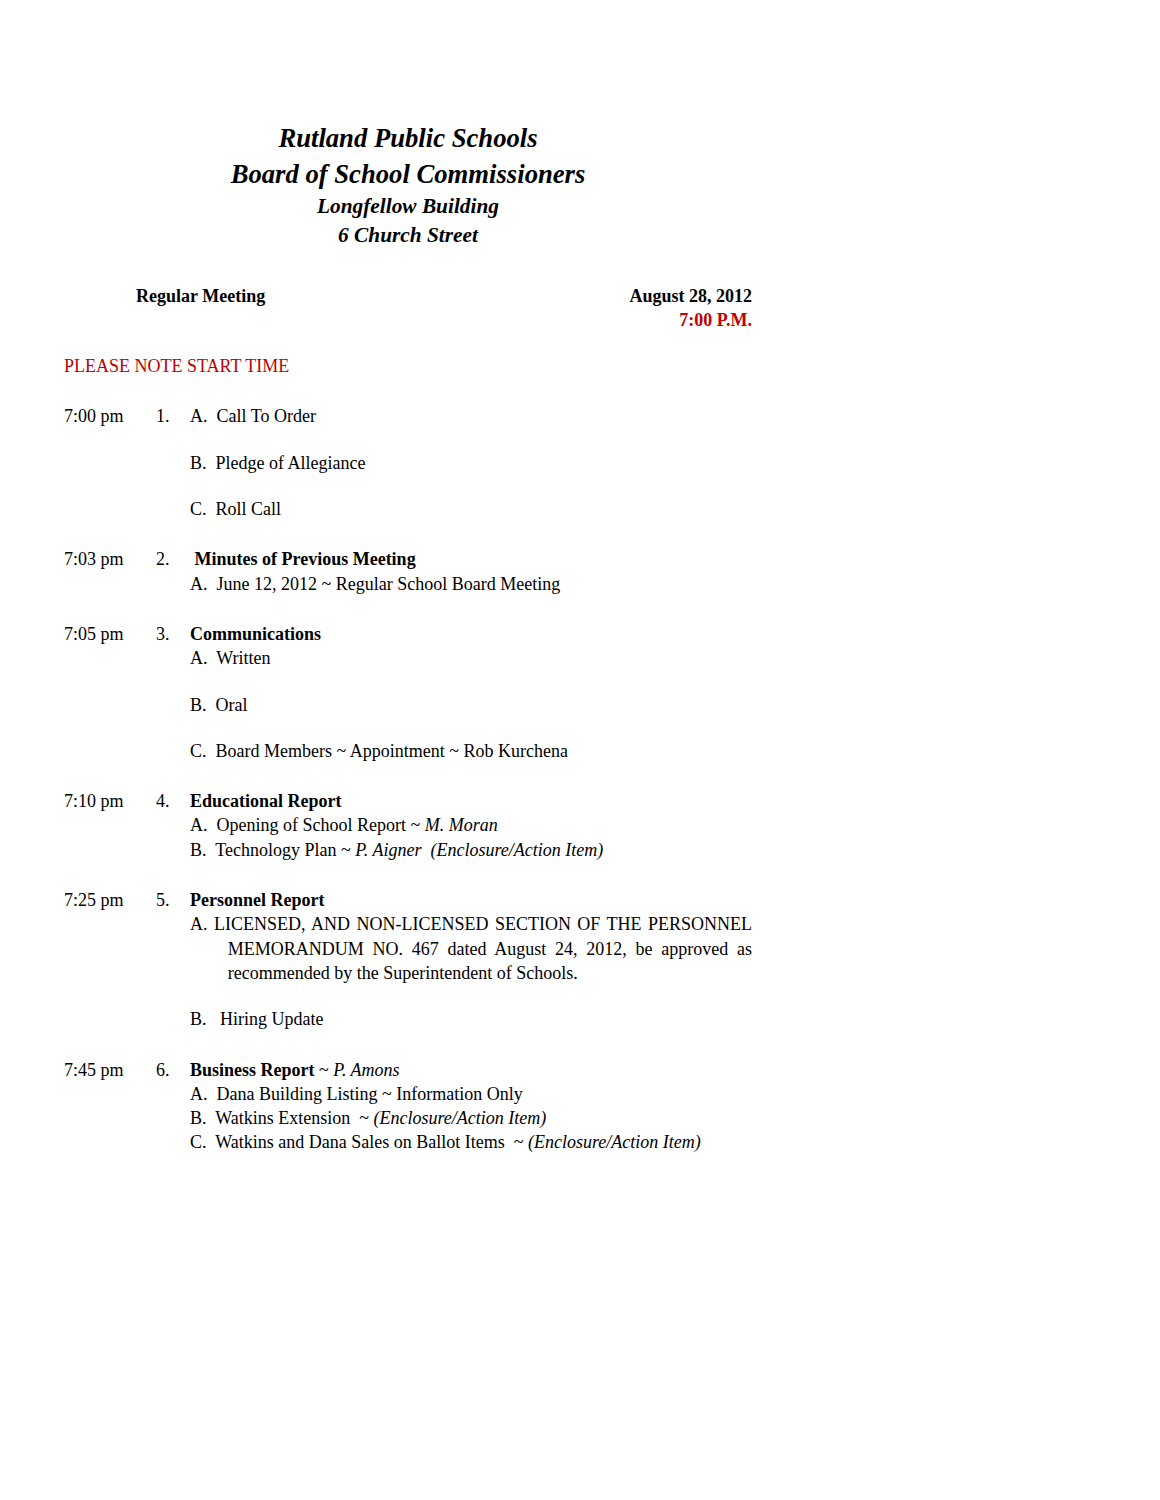Rutland Public Schools
Board of School Commissioners
Longfellow Building
6 Church Street
Regular Meeting
August 28, 2012
7:00 P.M.
PLEASE NOTE START TIME
| 7:00 pm | 1. | A. Call To Order B. Pledge of Allegiance C. Roll Call |
| 7:03 pm | 2. | Minutes of Previous Meeting A. June 12, 2012 ~ Regular School Board Meeting |
| 7:05 pm | 3. | Communications A. Written B. Oral C. Board Members ~ Appointment ~ Rob Kurchena |
| 7:10 pm | 4. | Educational Report A. Opening of School Report ~ M. Moran B. Technology Plan ~ P. Aigner (Enclosure/Action Item) |
| 7:25 pm | 5. | Personnel Report A. LICENSED, AND NON-LICENSED SECTION OF THE PERSONNEL MEMORANDUM NO. 467 dated August 24, 2012, be approved as recommended by the Superintendent of Schools. B. Hiring Update |
| 7:45 pm | 6. | Business Report ~ P. Amons A. Dana Building Listing ~ Information Only B. Watkins Extension ~ (Enclosure/Action Item) C. Watkins and Dana Sales on Ballot Items ~ (Enclosure/Action Item) |